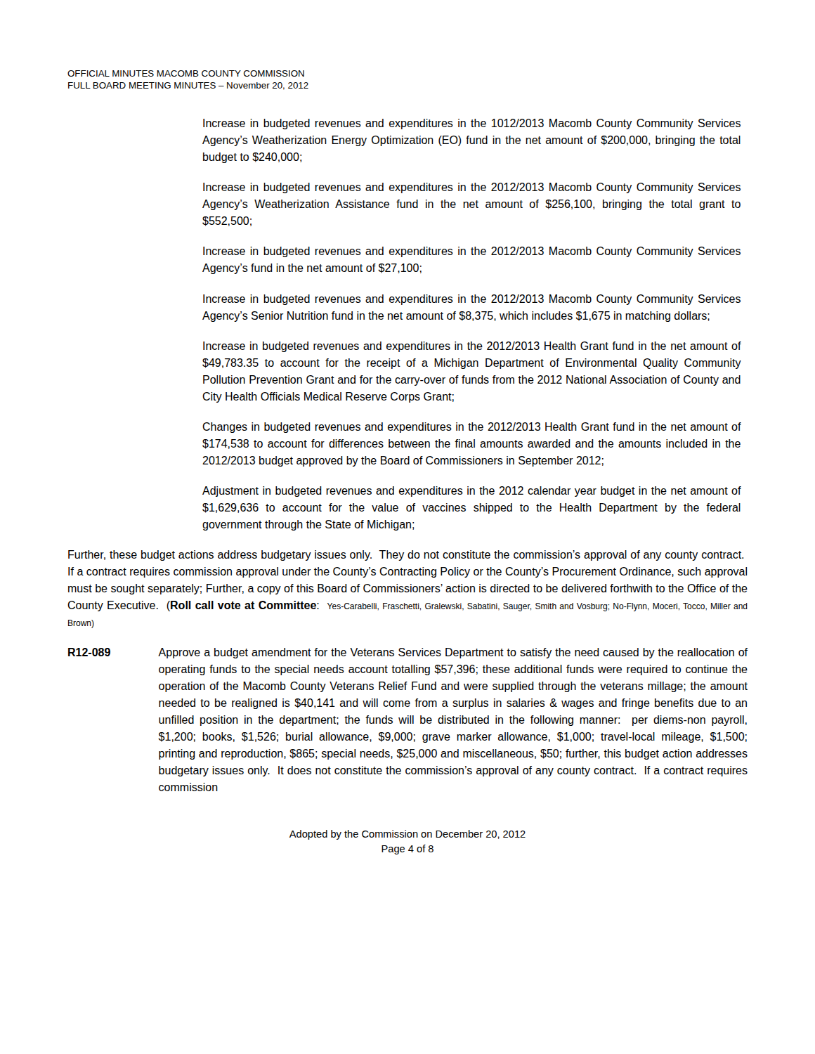OFFICIAL MINUTES MACOMB COUNTY COMMISSION
FULL BOARD MEETING MINUTES – November 20, 2012
Increase in budgeted revenues and expenditures in the 1012/2013 Macomb County Community Services Agency’s Weatherization Energy Optimization (EO) fund in the net amount of $200,000, bringing the total budget to $240,000;
Increase in budgeted revenues and expenditures in the 2012/2013 Macomb County Community Services Agency’s Weatherization Assistance fund in the net amount of $256,100, bringing the total grant to $552,500;
Increase in budgeted revenues and expenditures in the 2012/2013 Macomb County Community Services Agency’s fund in the net amount of $27,100;
Increase in budgeted revenues and expenditures in the 2012/2013 Macomb County Community Services Agency’s Senior Nutrition fund in the net amount of $8,375, which includes $1,675 in matching dollars;
Increase in budgeted revenues and expenditures in the 2012/2013 Health Grant fund in the net amount of $49,783.35 to account for the receipt of a Michigan Department of Environmental Quality Community Pollution Prevention Grant and for the carry-over of funds from the 2012 National Association of County and City Health Officials Medical Reserve Corps Grant;
Changes in budgeted revenues and expenditures in the 2012/2013 Health Grant fund in the net amount of $174,538 to account for differences between the final amounts awarded and the amounts included in the 2012/2013 budget approved by the Board of Commissioners in September 2012;
Adjustment in budgeted revenues and expenditures in the 2012 calendar year budget in the net amount of $1,629,636 to account for the value of vaccines shipped to the Health Department by the federal government through the State of Michigan;
Further, these budget actions address budgetary issues only. They do not constitute the commission’s approval of any county contract. If a contract requires commission approval under the County’s Contracting Policy or the County’s Procurement Ordinance, such approval must be sought separately; Further, a copy of this Board of Commissioners’ action is directed to be delivered forthwith to the Office of the County Executive. (Roll call vote at Committee: Yes-Carabelli, Fraschetti, Gralewski, Sabatini, Sauger, Smith and Vosburg; No-Flynn, Moceri, Tocco, Miller and Brown)
R12-089
Approve a budget amendment for the Veterans Services Department to satisfy the need caused by the reallocation of operating funds to the special needs account totalling $57,396; these additional funds were required to continue the operation of the Macomb County Veterans Relief Fund and were supplied through the veterans millage; the amount needed to be realigned is $40,141 and will come from a surplus in salaries & wages and fringe benefits due to an unfilled position in the department; the funds will be distributed in the following manner: per diems-non payroll, $1,200; books, $1,526; burial allowance, $9,000; grave marker allowance, $1,000; travel-local mileage, $1,500; printing and reproduction, $865; special needs, $25,000 and miscellaneous, $50; further, this budget action addresses budgetary issues only. It does not constitute the commission’s approval of any county contract. If a contract requires commission
Adopted by the Commission on December 20, 2012
Page 4 of 8